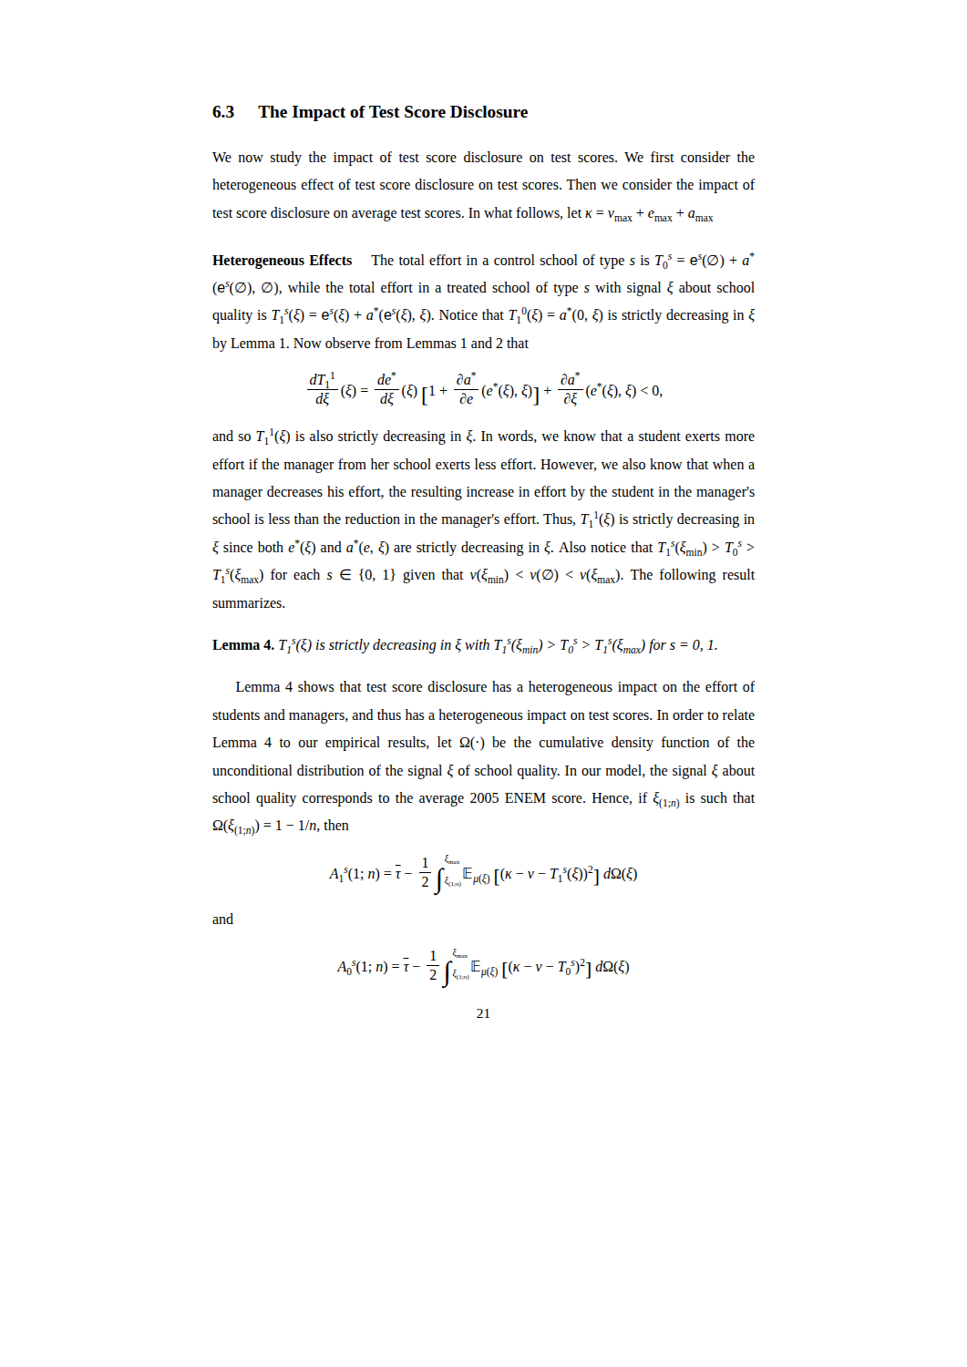6.3 The Impact of Test Score Disclosure
We now study the impact of test score disclosure on test scores. We first consider the heterogeneous effect of test score disclosure on test scores. Then we consider the impact of test score disclosure on average test scores. In what follows, let κ = vmax + emax + amax
Heterogeneous Effects The total effort in a control school of type s is T0s = es(∅) + a*(es(∅), ∅), while the total effort in a treated school of type s with signal ξ about school quality is T1s(ξ) = es(ξ) + a*(es(ξ), ξ). Notice that T10(ξ) = a*(0, ξ) is strictly decreasing in ξ by Lemma 1. Now observe from Lemmas 1 and 2 that
dT11 dξ(ξ) = de*dξ(ξ) [1 + ∂a*∂e(e*(ξ), ξ)] + ∂a*∂ξ(e*(ξ), ξ) < 0,
and so T11(ξ) is also strictly decreasing in ξ. In words, we know that a student exerts more effort if the manager from her school exerts less effort. However, we also know that when a manager decreases his effort, the resulting increase in effort by the student in the manager's school is less than the reduction in the manager's effort. Thus, T11(ξ) is strictly decreasing in ξ since both e*(ξ) and a*(e, ξ) are strictly decreasing in ξ. Also notice that T1s(ξmin) > T0s > T1s(ξmax) for each s ∈ {0, 1} given that ν(ξmin) < ν(∅) < ν(ξmax). The following result summarizes.
Lemma 4. T1s(ξ) is strictly decreasing in ξ with T1s(ξmin) > T0s > T1s(ξmax) for s = 0, 1.
Lemma 4 shows that test score disclosure has a heterogeneous impact on the effort of students and managers, and thus has a heterogeneous impact on test scores. In order to relate Lemma 4 to our empirical results, let Ω(·) be the cumulative density function of the unconditional distribution of the signal ξ of school quality. In our model, the signal ξ about school quality corresponds to the average 2005 ENEM score. Hence, if ξ(1;n) is such that Ω(ξ(1;n)) = 1 − 1/n, then
A1s(1; n) = τ − 12∫ξmax ξ(1;n) 𝔼μ(ξ) [(κ − v − T1s(ξ))2] d Ω(ξ)
and
A0s(1; n) = τ − 12∫ξmax ξ(1;n) 𝔼μ(ξ) [(κ − v − T0s)2] d Ω(ξ)
21